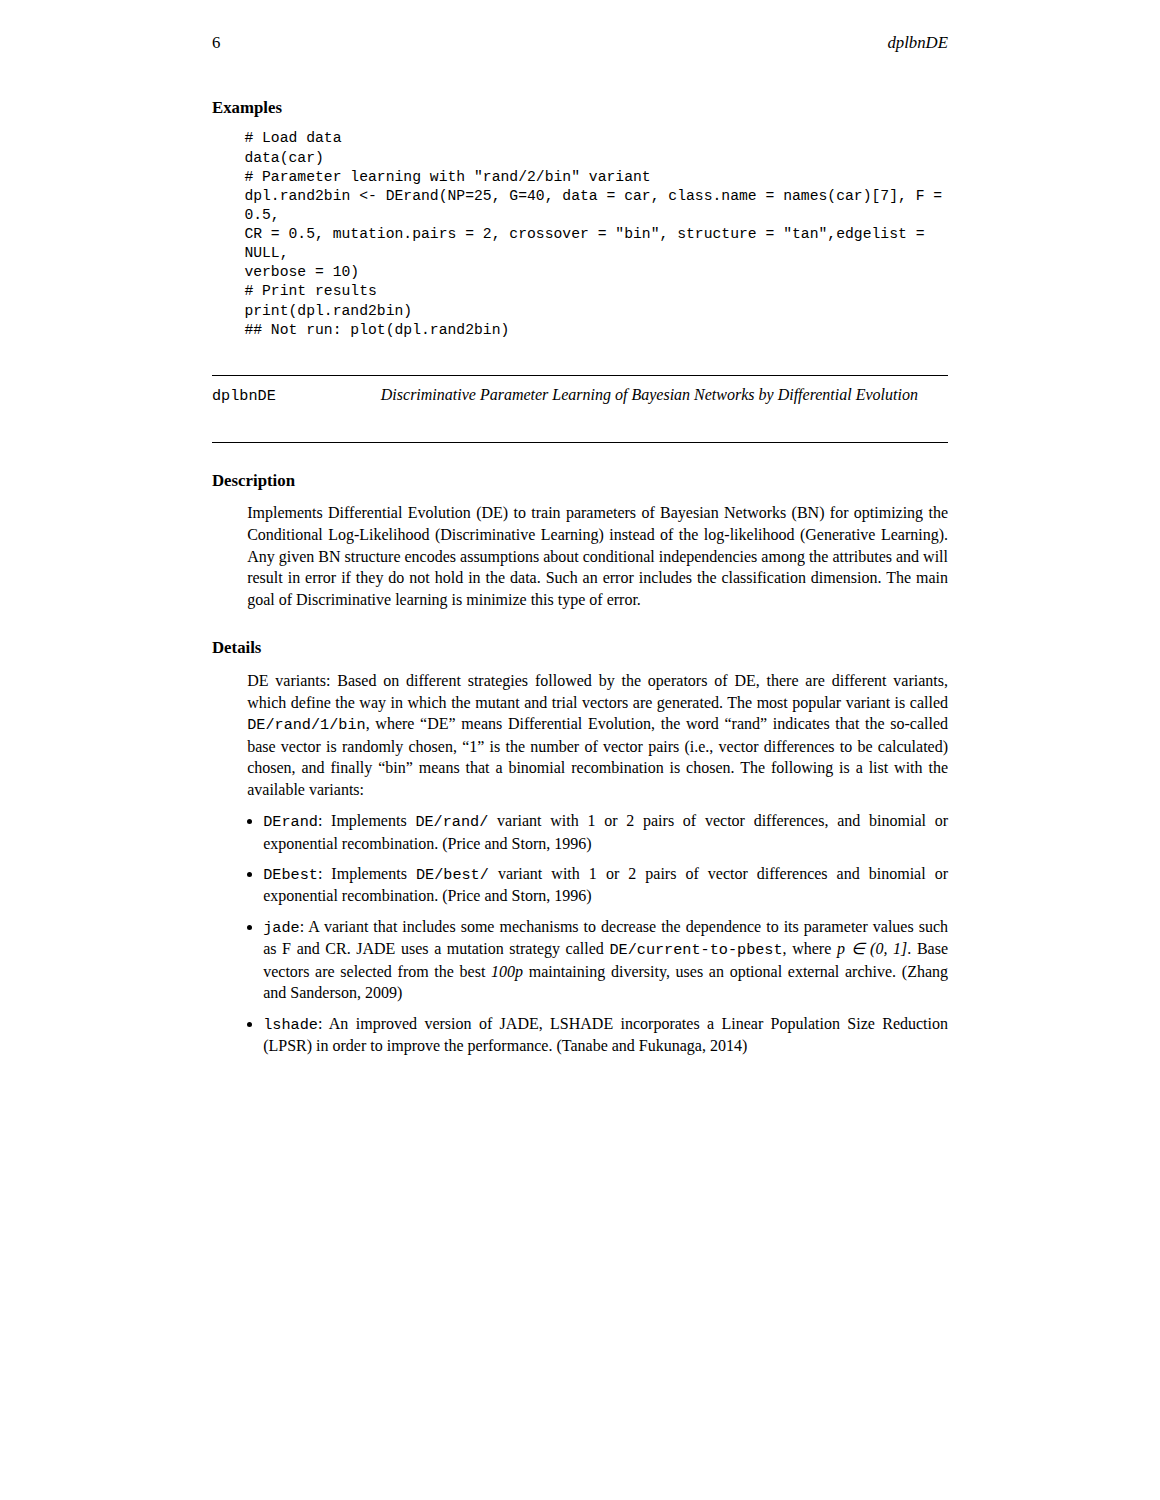6 dplbnDE
Examples
# Load data
data(car)
# Parameter learning with "rand/2/bin" variant
dpl.rand2bin <- DErand(NP=25, G=40, data = car, class.name = names(car)[7], F = 0.5,
CR = 0.5, mutation.pairs = 2, crossover = "bin", structure = "tan",edgelist = NULL,
verbose = 10)
# Print results
print(dpl.rand2bin)
## Not run: plot(dpl.rand2bin)
dplbnDE Discriminative Parameter Learning of Bayesian Networks by Differential Evolution
Description
Implements Differential Evolution (DE) to train parameters of Bayesian Networks (BN) for optimizing the Conditional Log-Likelihood (Discriminative Learning) instead of the log-likelihood (Generative Learning). Any given BN structure encodes assumptions about conditional independencies among the attributes and will result in error if they do not hold in the data. Such an error includes the classification dimension. The main goal of Discriminative learning is minimize this type of error.
Details
DE variants: Based on different strategies followed by the operators of DE, there are different variants, which define the way in which the mutant and trial vectors are generated. The most popular variant is called DE/rand/1/bin, where “DE” means Differential Evolution, the word “rand” indicates that the so-called base vector is randomly chosen, “1” is the number of vector pairs (i.e., vector differences to be calculated) chosen, and finally “bin” means that a binomial recombination is chosen. The following is a list with the available variants:
DErand: Implements DE/rand/ variant with 1 or 2 pairs of vector differences, and binomial or exponential recombination. (Price and Storn, 1996)
DEbest: Implements DE/best/ variant with 1 or 2 pairs of vector differences and binomial or exponential recombination. (Price and Storn, 1996)
jade: A variant that includes some mechanisms to decrease the dependence to its parameter values such as F and CR. JADE uses a mutation strategy called DE/current-to-pbest, where p ∈ (0, 1]. Base vectors are selected from the best 100p maintaining diversity, uses an optional external archive. (Zhang and Sanderson, 2009)
lshade: An improved version of JADE, LSHADE incorporates a Linear Population Size Reduction (LPSR) in order to improve the performance. (Tanabe and Fukunaga, 2014)